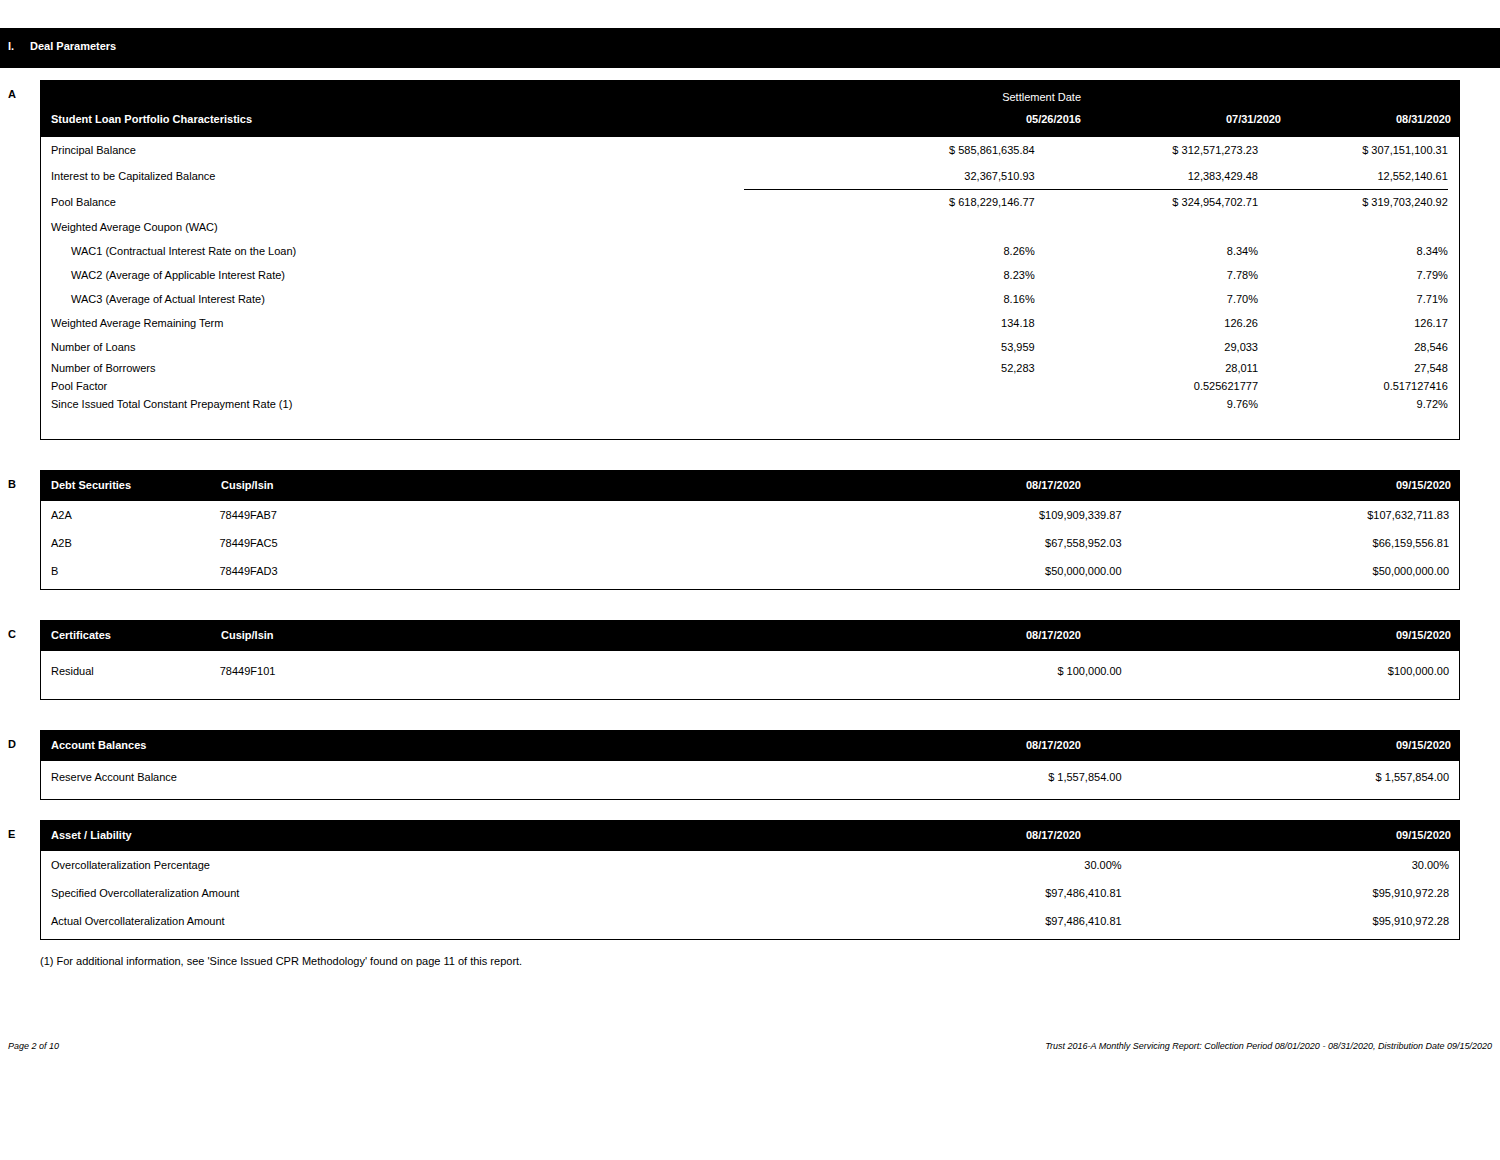I. Deal Parameters
A
Student Loan Portfolio Characteristics
Settlement Date
05/26/2016
07/31/2020
08/31/2020
| Principal Balance | $ 585,861,635.84 | $ 312,571,273.23 | $ 307,151,100.31 | |
| Interest to be Capitalized Balance | 32,367,510.93 | 12,383,429.48 | 12,552,140.61 | |
| Pool Balance | $ 618,229,146.77 | $ 324,954,702.71 | $ 319,703,240.92 | |
| Weighted Average Coupon (WAC) | | | | |
| WAC1 (Contractual Interest Rate on the Loan) | 8.26% | 8.34% | 8.34% | |
| WAC2 (Average of Applicable Interest Rate) | 8.23% | 7.78% | 7.79% | |
| WAC3 (Average of Actual Interest Rate) | 8.16% | 7.70% | 7.71% | |
| Weighted Average Remaining Term | 134.18 | 126.26 | 126.17 | |
| Number of Loans | 53,959 | 29,033 | 28,546 | |
| Number of Borrowers | 52,283 | 28,011 | 27,548 | |
| Pool Factor | | 0.525621777 | 0.517127416 | |
| Since Issued Total Constant Prepayment Rate (1) | | 9.76% | 9.72% | |
B
Debt Securities
Cusip/Isin
08/17/2020
09/15/2020
| A2A | 78449FAB7 | $109,909,339.87 | $107,632,711.83 |
| A2B | 78449FAC5 | $67,558,952.03 | $66,159,556.81 |
| B | 78449FAD3 | $50,000,000.00 | $50,000,000.00 |
C
Certificates
Cusip/Isin
08/17/2020
09/15/2020
| Residual | 78449F101 | $ 100,000.00 | $100,000.00 |
D
Account Balances
08/17/2020
09/15/2020
| Reserve Account Balance | $ 1,557,854.00 | $ 1,557,854.00 |
E
Asset / Liability
08/17/2020
09/15/2020
| Overcollateralization Percentage | 30.00% | 30.00% |
| Specified Overcollateralization Amount | $97,486,410.81 | $95,910,972.28 |
| Actual Overcollateralization Amount | $97,486,410.81 | $95,910,972.28 |
(1) For additional information, see 'Since Issued CPR Methodology' found on page 11 of this report.
Page 2 of 10
Trust 2016-A Monthly Servicing Report: Collection Period 08/01/2020 - 08/31/2020, Distribution Date 09/15/2020